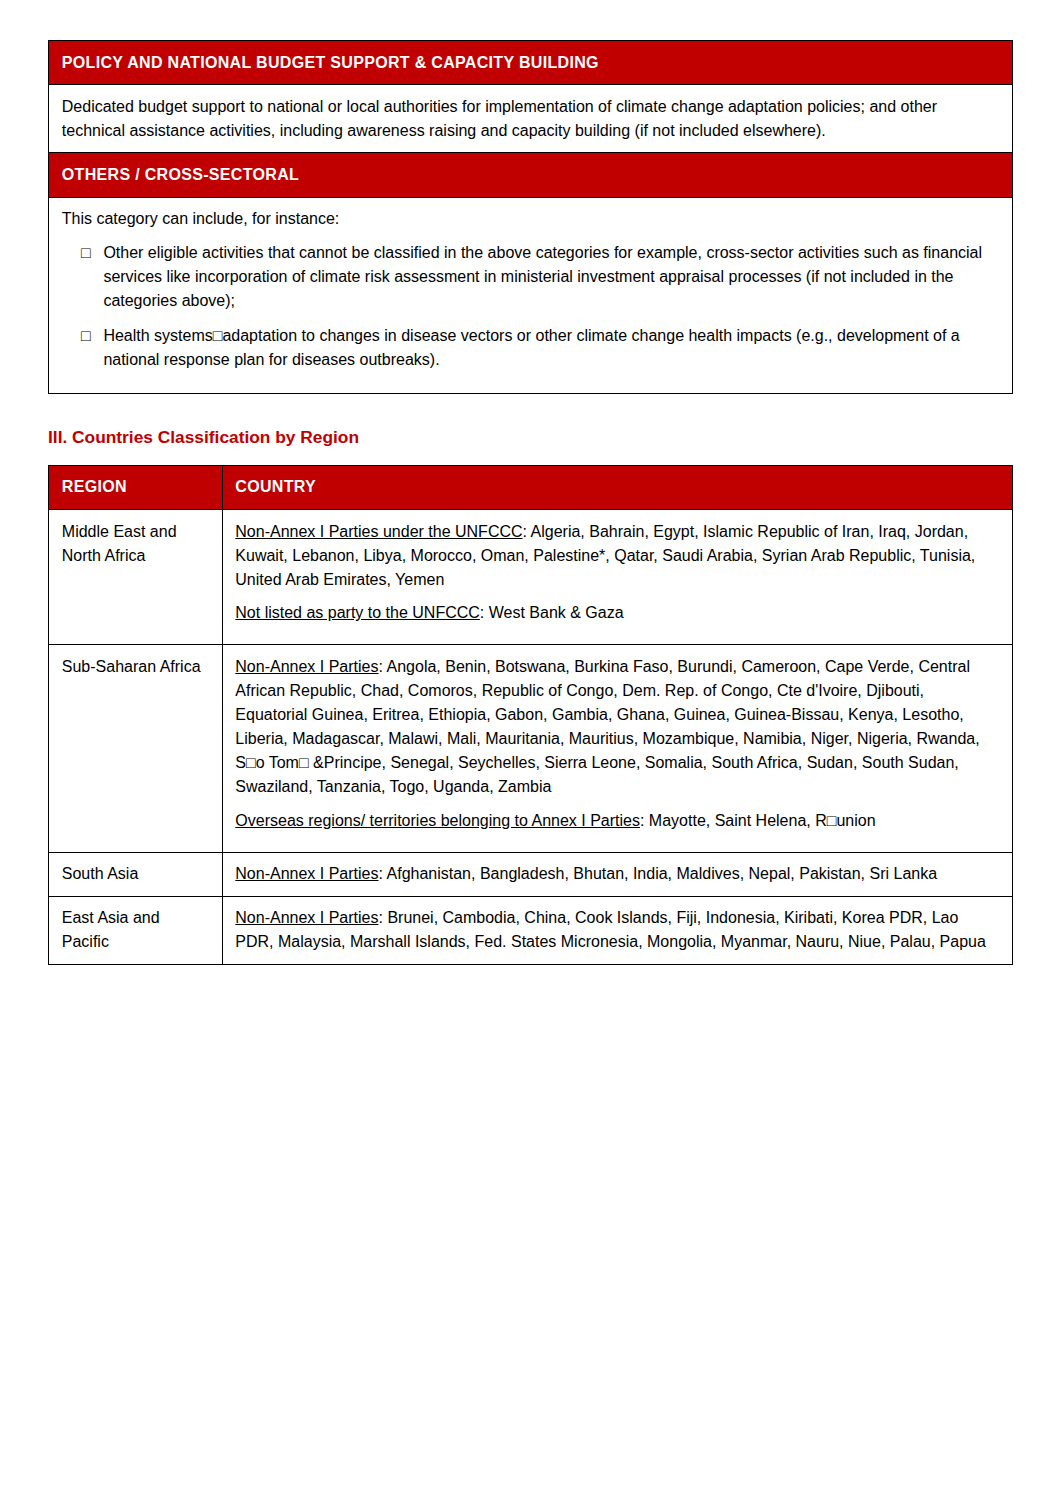| POLICY AND NATIONAL BUDGET SUPPORT & CAPACITY BUILDING |
| Dedicated budget support to national or local authorities for implementation of climate change adaptation policies; and other technical assistance activities, including awareness raising and capacity building (if not included elsewhere). |
| OTHERS / CROSS-SECTORAL |
| This category can include, for instance: Other eligible activities that cannot be classified in the above categories for example, cross-sector activities such as financial services like incorporation of climate risk assessment in ministerial investment appraisal processes (if not included in the categories above); Health systems□adaptation to changes in disease vectors or other climate change health impacts (e.g., development of a national response plan for diseases outbreaks). |
III. Countries Classification by Region
| REGION | COUNTRY |
| Middle East and North Africa | Non-Annex I Parties under the UNFCCC : Algeria, Bahrain, Egypt, Islamic Republic of Iran, Iraq, Jordan, Kuwait, Lebanon, Libya, Morocco, Oman, Palestine*, Qatar, Saudi Arabia, Syrian Arab Republic, Tunisia, United Arab Emirates, Yemen Not listed as party to the UNFCCC : West Bank & Gaza |
| Sub-Saharan Africa | Non-Annex I Parties : Angola, Benin, Botswana, Burkina Faso, Burundi, Cameroon, Cape Verde, Central African Republic, Chad, Comoros, Republic of Congo, Dem. Rep. of Congo, Cte d'Ivoire, Djibouti, Equatorial Guinea, Eritrea, Ethiopia, Gabon, Gambia, Ghana, Guinea, Guinea-Bissau, Kenya, Lesotho, Liberia, Madagascar, Malawi, Mali, Mauritania, Mauritius, Mozambique, Namibia, Niger, Nigeria, Rwanda, S□o Tom□ &Principe, Senegal, Seychelles, Sierra Leone, Somalia, South Africa, Sudan, South Sudan, Swaziland, Tanzania, Togo, Uganda, Zambia Overseas regions/ territories belonging to Annex I Parties : Mayotte, Saint Helena, R□union |
| South Asia | Non-Annex I Parties : Afghanistan, Bangladesh, Bhutan, India, Maldives, Nepal, Pakistan, Sri Lanka |
| East Asia and Pacific | Non-Annex I Parties : Brunei, Cambodia, China, Cook Islands, Fiji, Indonesia, Kiribati, Korea PDR, Lao PDR, Malaysia, Marshall Islands, Fed. States Micronesia, Mongolia, Myanmar, Nauru, Niue, Palau, Papua |